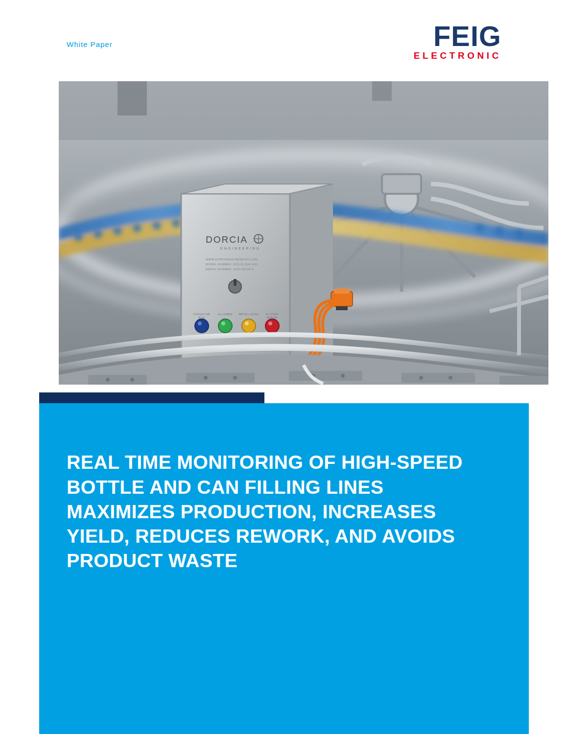White Paper
FEIG ELECTRONIC
DORCIA ENGINEERING WWW.DORCIAENGINEERING.COM MODEL NUMBER: DCS-B-2024-001 SERIAL NUMBER: 0024-00118-A CONVEYORRUN ALLOWED METALLIZING SYSTEMERROR
Real Time Monitoring of High-Speed Bottle and Can Filling Lines Maximizes Production, Increases Yield, Reduces Rework, and Avoids Product Waste